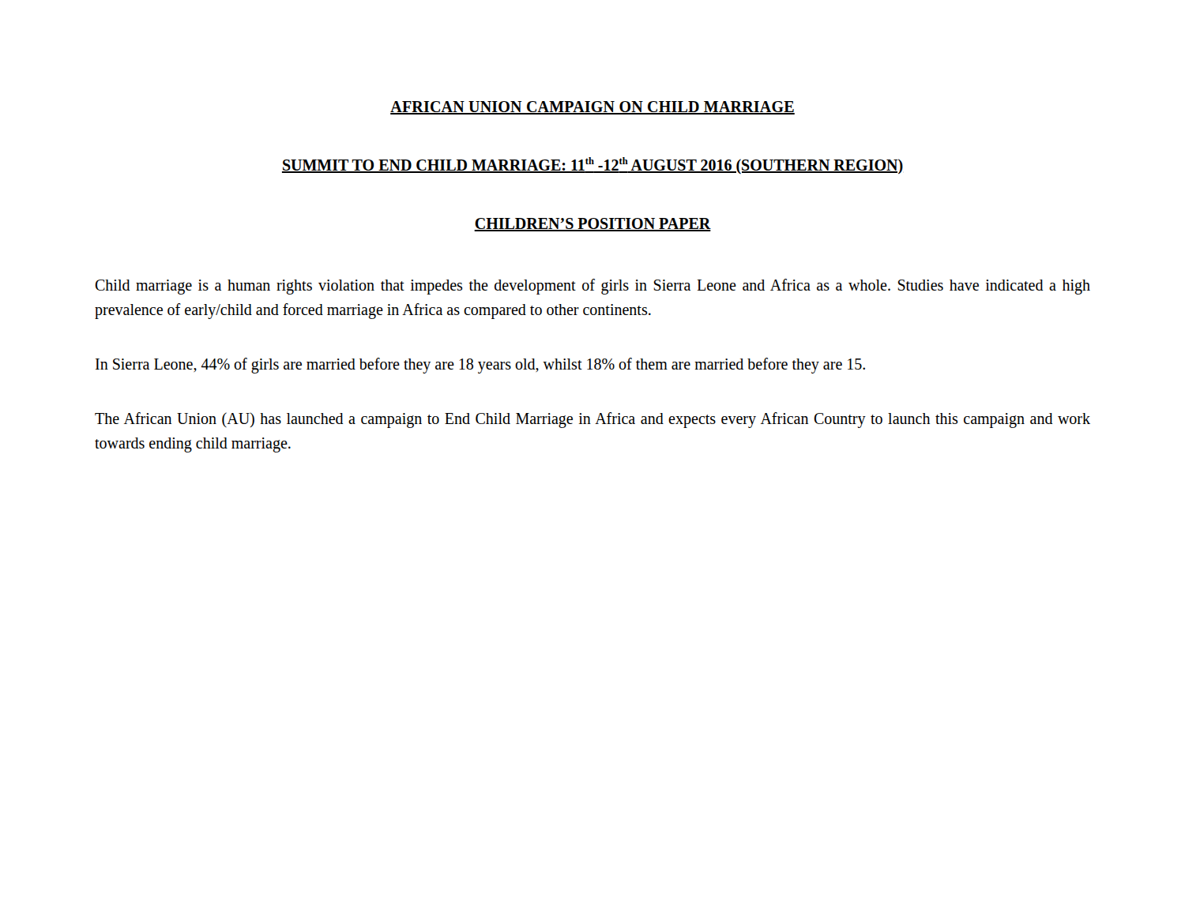AFRICAN UNION CAMPAIGN ON CHILD MARRIAGE
SUMMIT TO END CHILD MARRIAGE: 11th -12th AUGUST 2016 (SOUTHERN REGION)
CHILDREN’S POSITION PAPER
Child marriage is a human rights violation that impedes the development of girls in Sierra Leone and Africa as a whole. Studies have indicated a high prevalence of early/child and forced marriage in Africa as compared to other continents.
In Sierra Leone, 44% of girls are married before they are 18 years old, whilst 18% of them are married before they are 15.
The African Union (AU) has launched a campaign to End Child Marriage in Africa and expects every African Country to launch this campaign and work towards ending child marriage.